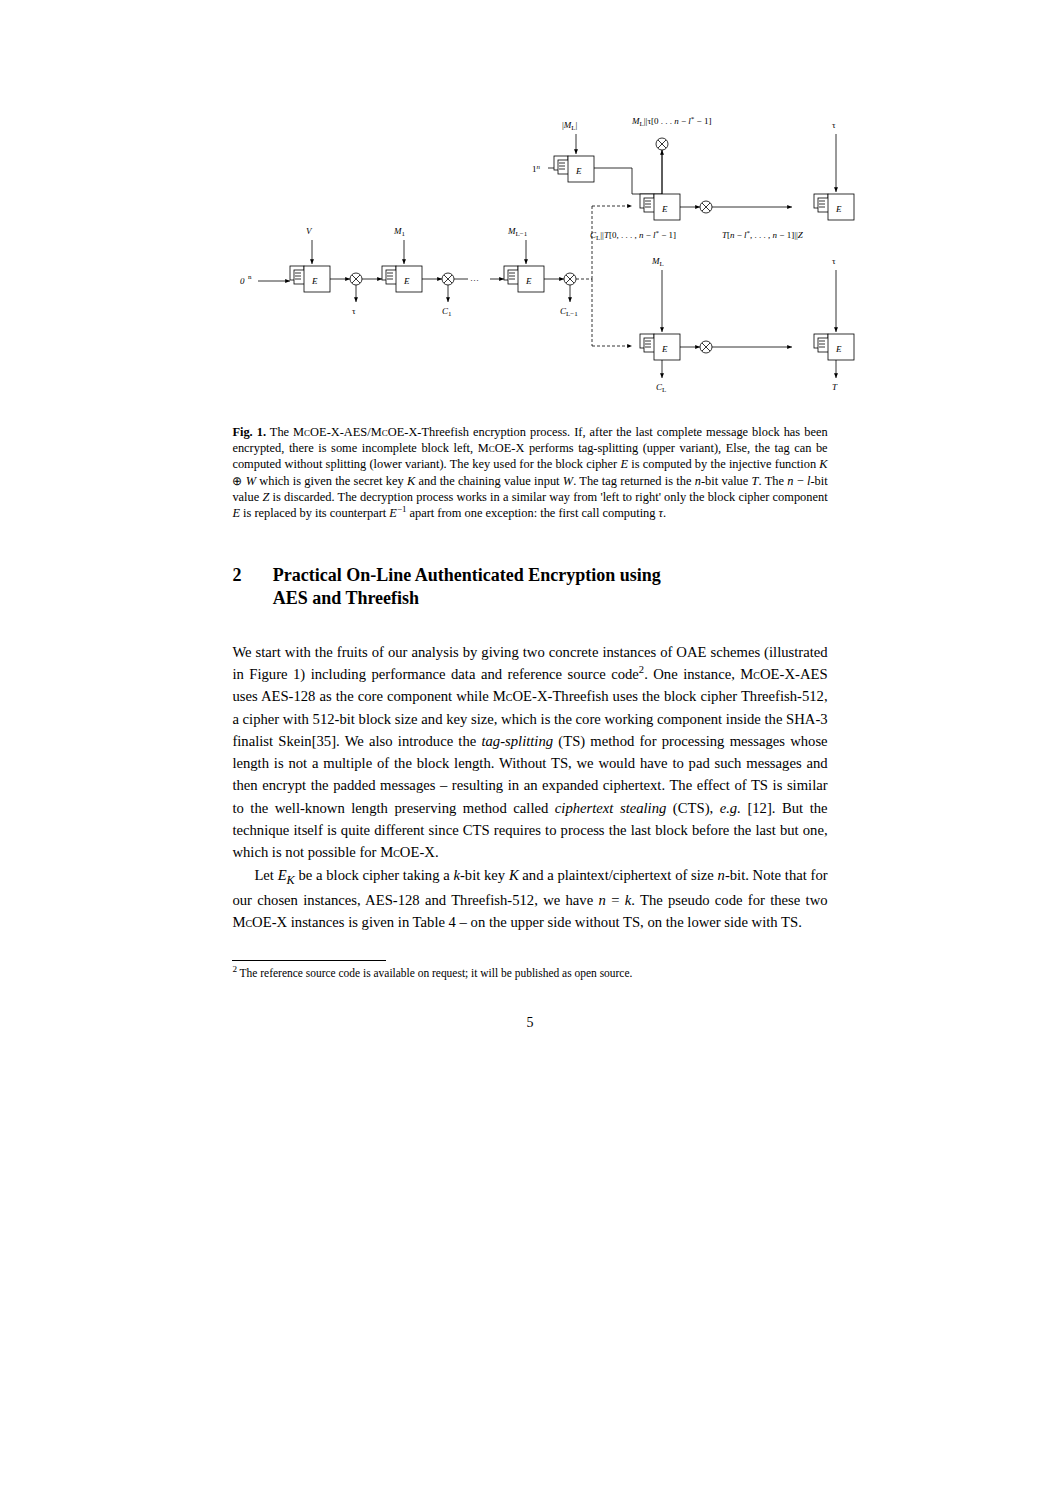0 n E V τ E M1 C1 ··· E ML−1 CL−1 |ML| 1n E ML||τ[0 . . . n − l* − 1] E τ E CL||T[0, . . . , n − l* − 1] T[n − l*, . . . , n − 1]||Z ML E CL τ E T
Fig. 1. The McOE-X-AES/McOE-X-Threefish encryption process. If, after the last complete message block has been encrypted, there is some incomplete block left, McOE-X performs tag-splitting (upper variant), Else, the tag can be computed without splitting (lower variant). The key used for the block cipher E is computed by the injective function K ⊕ W which is given the secret key K and the chaining value input W. The tag returned is the n-bit value T. The n − l-bit value Z is discarded. The decryption process works in a similar way from 'left to right' only the block cipher component E is replaced by its counterpart E−1 apart from one exception: the first call computing τ.
2 Practical On-Line Authenticated Encryption using
AES and Threefish
We start with the fruits of our analysis by giving two concrete instances of OAE schemes (illustrated in Figure 1) including performance data and reference source code2. One instance, McOE-X-AES uses AES-128 as the core component while McOE-X-Threefish uses the block cipher Threefish-512, a cipher with 512-bit block size and key size, which is the core working component inside the SHA-3 finalist Skein[35]. We also introduce the tag-splitting (TS) method for processing messages whose length is not a multiple of the block length. Without TS, we would have to pad such messages and then encrypt the padded messages – resulting in an expanded ciphertext. The effect of TS is similar to the well-known length preserving method called ciphertext stealing (CTS), e.g. [12]. But the technique itself is quite different since CTS requires to process the last block before the last but one, which is not possible for McOE-X.
Let EK be a block cipher taking a k-bit key K and a plaintext/ciphertext of size n-bit. Note that for our chosen instances, AES-128 and Threefish-512, we have n = k. The pseudo code for these two McOE-X instances is given in Table 4 – on the upper side without TS, on the lower side with TS.
2 The reference source code is available on request; it will be published as open source.
5